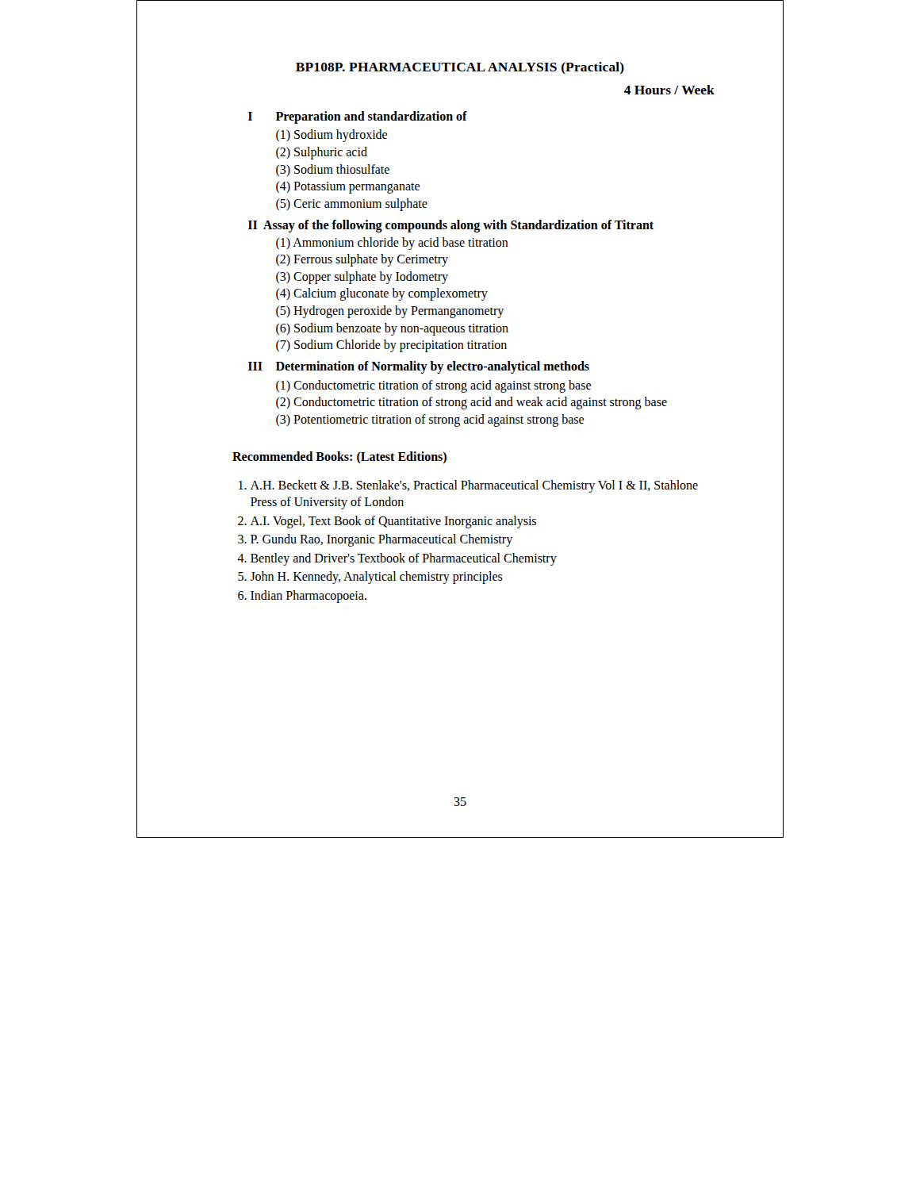BP108P. PHARMACEUTICAL ANALYSIS (Practical)
4 Hours / Week
I Preparation and standardization of
(1) Sodium hydroxide
(2) Sulphuric acid
(3) Sodium thiosulfate
(4) Potassium permanganate
(5) Ceric ammonium sulphate
II Assay of the following compounds along with Standardization of Titrant
(1) Ammonium chloride by acid base titration
(2) Ferrous sulphate by Cerimetry
(3) Copper sulphate by Iodometry
(4) Calcium gluconate by complexometry
(5) Hydrogen peroxide by Permanganometry
(6) Sodium benzoate by non-aqueous titration
(7) Sodium Chloride by precipitation titration
III Determination of Normality by electro-analytical methods
(1) Conductometric titration of strong acid against strong base
(2) Conductometric titration of strong acid and weak acid against strong base
(3) Potentiometric titration of strong acid against strong base
Recommended Books: (Latest Editions)
A.H. Beckett & J.B. Stenlake's, Practical Pharmaceutical Chemistry Vol I & II, Stahlone Press of University of London
A.I. Vogel, Text Book of Quantitative Inorganic analysis
P. Gundu Rao, Inorganic Pharmaceutical Chemistry
Bentley and Driver's Textbook of Pharmaceutical Chemistry
John H. Kennedy, Analytical chemistry principles
Indian Pharmacopoeia.
35